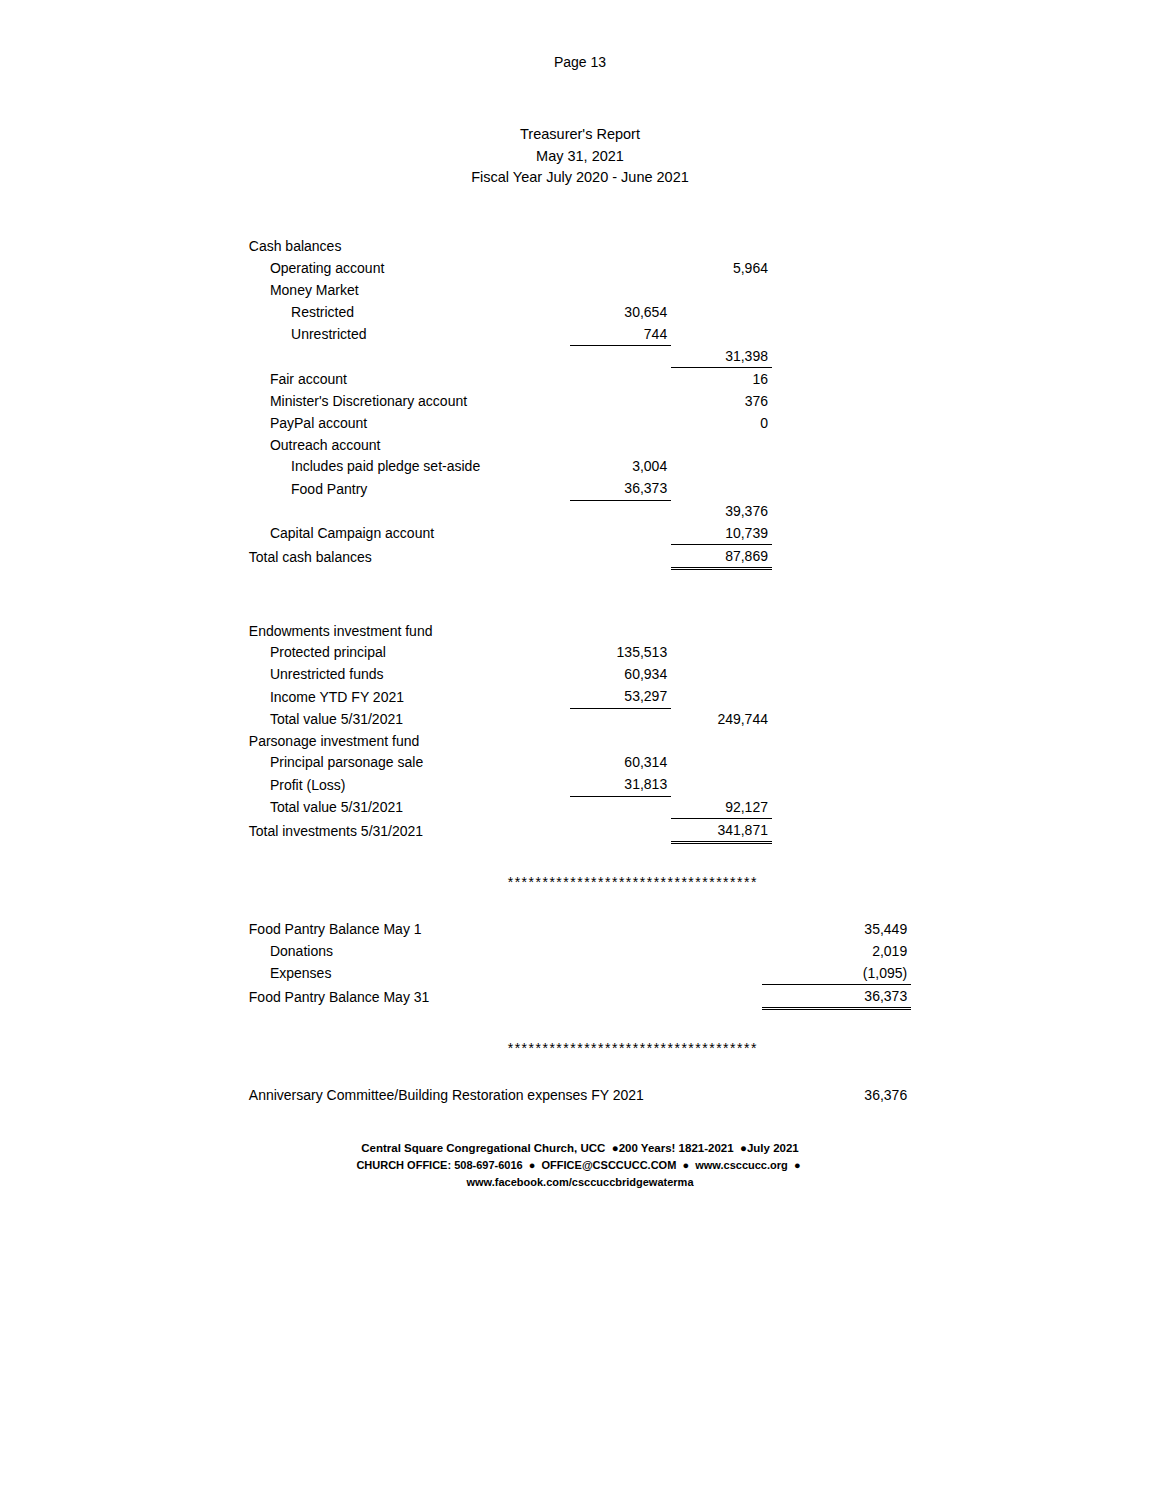Page 13
Treasurer's Report
May 31, 2021
Fiscal Year July 2020 - June 2021
| Cash balances | | | |
| Operating account | | 5,964 | |
| Money Market | | | |
| Restricted | 30,654 | | |
| Unrestricted | 744 | | |
| | | 31,398 | |
| Fair account | | 16 | |
| Minister's Discretionary account | | 376 | |
| PayPal account | | 0 | |
| Outreach account | | | |
| Includes paid pledge set-aside | 3,004 | | |
| Food Pantry | 36,373 | | |
| | | 39,376 | |
| Capital Campaign account | | 10,739 | |
| Total cash balances | | 87,869 | |
| Endowments investment fund | | | |
| Protected principal | 135,513 | | |
| Unrestricted funds | 60,934 | | |
| Income YTD FY 2021 | 53,297 | | |
| Total value 5/31/2021 | | 249,744 | |
| Parsonage investment fund | | | |
| Principal parsonage sale | 60,314 | | |
| Profit (Loss) | 31,813 | | |
| Total value 5/31/2021 | | 92,127 | |
| Total investments 5/31/2021 | | 341,871 | |
************************************
| Food Pantry Balance May 1 | 35,449 |
| Donations | 2,019 |
| Expenses | (1,095) |
| Food Pantry Balance May 31 | 36,373 |
************************************
| Anniversary Committee/Building Restoration expenses FY 2021 | 36,376 |
Central Square Congregational Church, UCC ●200 Years! 1821-2021 ●July 2021
CHURCH OFFICE: 508-697-6016 ● OFFICE@CSCCUCC.COM ● www.csccucc.org ● www.facebook.com/csccuccbridgewaterma